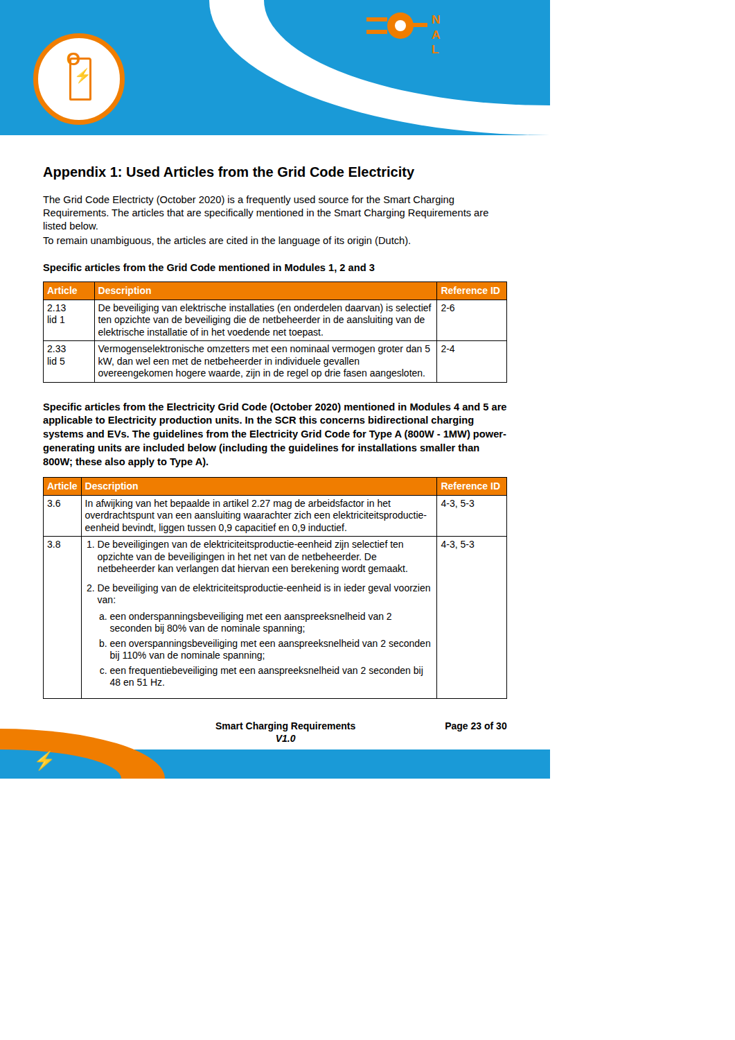O
⚡
Nationale
Agenda
Laadinfrastructuur
Appendix 1: Used Articles from the Grid Code Electricity
The Grid Code Electricty (October 2020) is a frequently used source for the Smart Charging Requirements. The articles that are specifically mentioned in the Smart Charging Requirements are listed below.
To remain unambiguous, the articles are cited in the language of its origin (Dutch).
Specific articles from the Grid Code mentioned in Modules 1, 2 and 3
| Article | Description | Reference ID |
| --- | --- | --- |
| 2.13 lid 1 | De beveiliging van elektrische installaties (en onderdelen daarvan) is selectief ten opzichte van de beveiliging die de netbeheerder in de aansluiting van de elektrische installatie of in het voedende net toepast. | 2-6 |
| 2.33 lid 5 | Vermogenselektronische omzetters met een nominaal vermogen groter dan 5 kW, dan wel een met de netbeheerder in individuele gevallen overeengekomen hogere waarde, zijn in de regel op drie fasen aangesloten. | 2-4 |
Specific articles from the Electricity Grid Code (October 2020) mentioned in Modules 4 and 5 are applicable to Electricity production units. In the SCR this concerns bidirectional charging systems and EVs. The guidelines from the Electricity Grid Code for Type A (800W - 1MW) power-generating units are included below (including the guidelines for installations smaller than 800W; these also apply to Type A).
| Article | Description | Reference ID |
| --- | --- | --- |
| 3.6 | In afwijking van het bepaalde in artikel 2.27 mag de arbeidsfactor in het overdrachtspunt van een aansluiting waarachter zich een elektriciteitsproductie-eenheid bevindt, liggen tussen 0,9 capacitief en 0,9 inductief. | 4-3, 5-3 |
| 3.8 | De beveiligingen van de elektriciteitsproductie-eenheid zijn selectief ten opzichte van de beveiligingen in het net van de netbeheerder. De netbeheerder kan verlangen dat hiervan een berekening wordt gemaakt. De beveiliging van de elektriciteitsproductie-eenheid is in ieder geval voorzien van: een onderspanningsbeveiliging met een aanspreeksnelheid van 2 seconden bij 80% van de nominale spanning; een overspanningsbeveiliging met een aanspreeksnelheid van 2 seconden bij 110% van de nominale spanning; een frequentiebeveiliging met een aanspreeksnelheid van 2 seconden bij 48 en 51 Hz. | 4-3, 5-3 |
Smart Charging Requirements
V1.0
Page 23 of 30
⚡